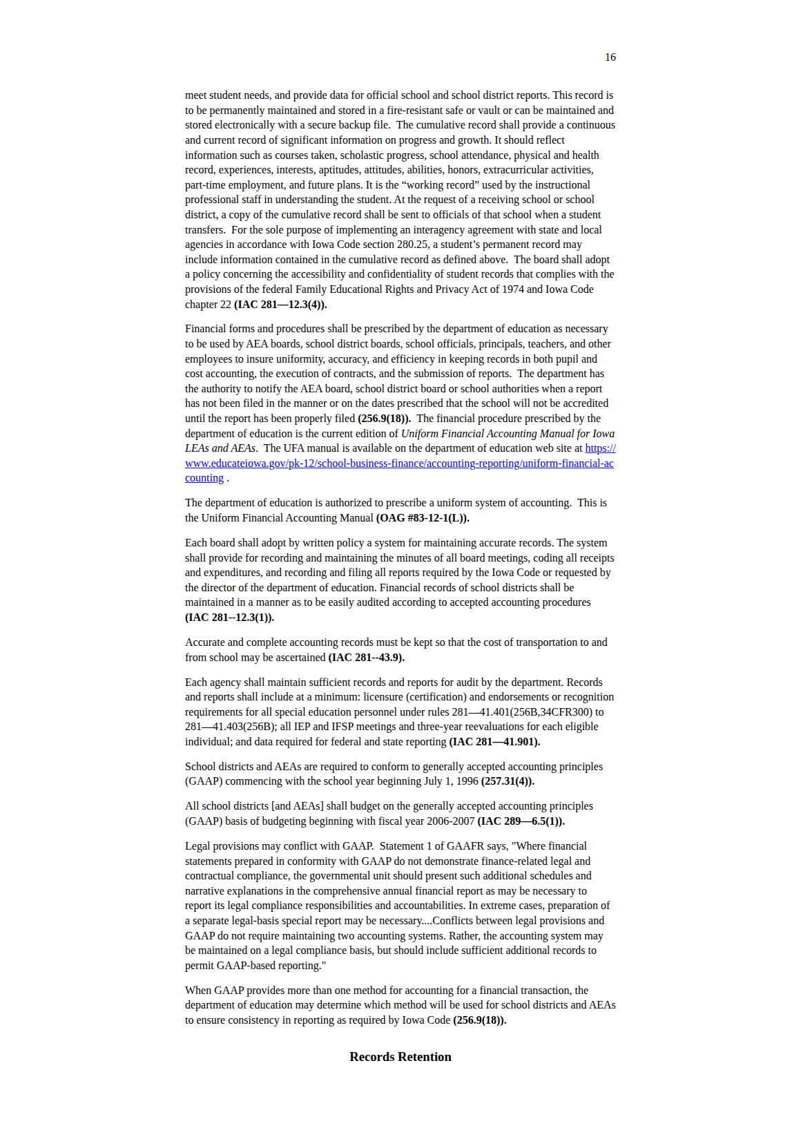16
meet student needs, and provide data for official school and school district reports. This record is to be permanently maintained and stored in a fire-resistant safe or vault or can be maintained and stored electronically with a secure backup file. The cumulative record shall provide a continuous and current record of significant information on progress and growth. It should reflect information such as courses taken, scholastic progress, school attendance, physical and health record, experiences, interests, aptitudes, attitudes, abilities, honors, extracurricular activities, part-time employment, and future plans. It is the “working record” used by the instructional professional staff in understanding the student. At the request of a receiving school or school district, a copy of the cumulative record shall be sent to officials of that school when a student transfers. For the sole purpose of implementing an interagency agreement with state and local agencies in accordance with Iowa Code section 280.25, a student’s permanent record may include information contained in the cumulative record as defined above. The board shall adopt a policy concerning the accessibility and confidentiality of student records that complies with the provisions of the federal Family Educational Rights and Privacy Act of 1974 and Iowa Code chapter 22 (IAC 281—12.3(4)).
Financial forms and procedures shall be prescribed by the department of education as necessary to be used by AEA boards, school district boards, school officials, principals, teachers, and other employees to insure uniformity, accuracy, and efficiency in keeping records in both pupil and cost accounting, the execution of contracts, and the submission of reports. The department has the authority to notify the AEA board, school district board or school authorities when a report has not been filed in the manner or on the dates prescribed that the school will not be accredited until the report has been properly filed (256.9(18)). The financial procedure prescribed by the department of education is the current edition of Uniform Financial Accounting Manual for Iowa LEAs and AEAs. The UFA manual is available on the department of education web site at https://www.educateiowa.gov/pk-12/school-business-finance/accounting-reporting/uniform-financial-accounting .
The department of education is authorized to prescribe a uniform system of accounting. This is the Uniform Financial Accounting Manual (OAG #83-12-1(L)).
Each board shall adopt by written policy a system for maintaining accurate records. The system shall provide for recording and maintaining the minutes of all board meetings, coding all receipts and expenditures, and recording and filing all reports required by the Iowa Code or requested by the director of the department of education. Financial records of school districts shall be maintained in a manner as to be easily audited according to accepted accounting procedures (IAC 281--12.3(1)).
Accurate and complete accounting records must be kept so that the cost of transportation to and from school may be ascertained (IAC 281--43.9).
Each agency shall maintain sufficient records and reports for audit by the department. Records and reports shall include at a minimum: licensure (certification) and endorsements or recognition requirements for all special education personnel under rules 281—41.401(256B,34CFR300) to 281—41.403(256B); all IEP and IFSP meetings and three-year reevaluations for each eligible individual; and data required for federal and state reporting (IAC 281—41.901).
School districts and AEAs are required to conform to generally accepted accounting principles (GAAP) commencing with the school year beginning July 1, 1996 (257.31(4)).
All school districts [and AEAs] shall budget on the generally accepted accounting principles (GAAP) basis of budgeting beginning with fiscal year 2006-2007 (IAC 289—6.5(1)).
Legal provisions may conflict with GAAP. Statement 1 of GAAFR says, "Where financial statements prepared in conformity with GAAP do not demonstrate finance-related legal and contractual compliance, the governmental unit should present such additional schedules and narrative explanations in the comprehensive annual financial report as may be necessary to report its legal compliance responsibilities and accountabilities. In extreme cases, preparation of a separate legal-basis special report may be necessary....Conflicts between legal provisions and GAAP do not require maintaining two accounting systems. Rather, the accounting system may be maintained on a legal compliance basis, but should include sufficient additional records to permit GAAP-based reporting."
When GAAP provides more than one method for accounting for a financial transaction, the department of education may determine which method will be used for school districts and AEAs to ensure consistency in reporting as required by Iowa Code (256.9(18)).
Records Retention